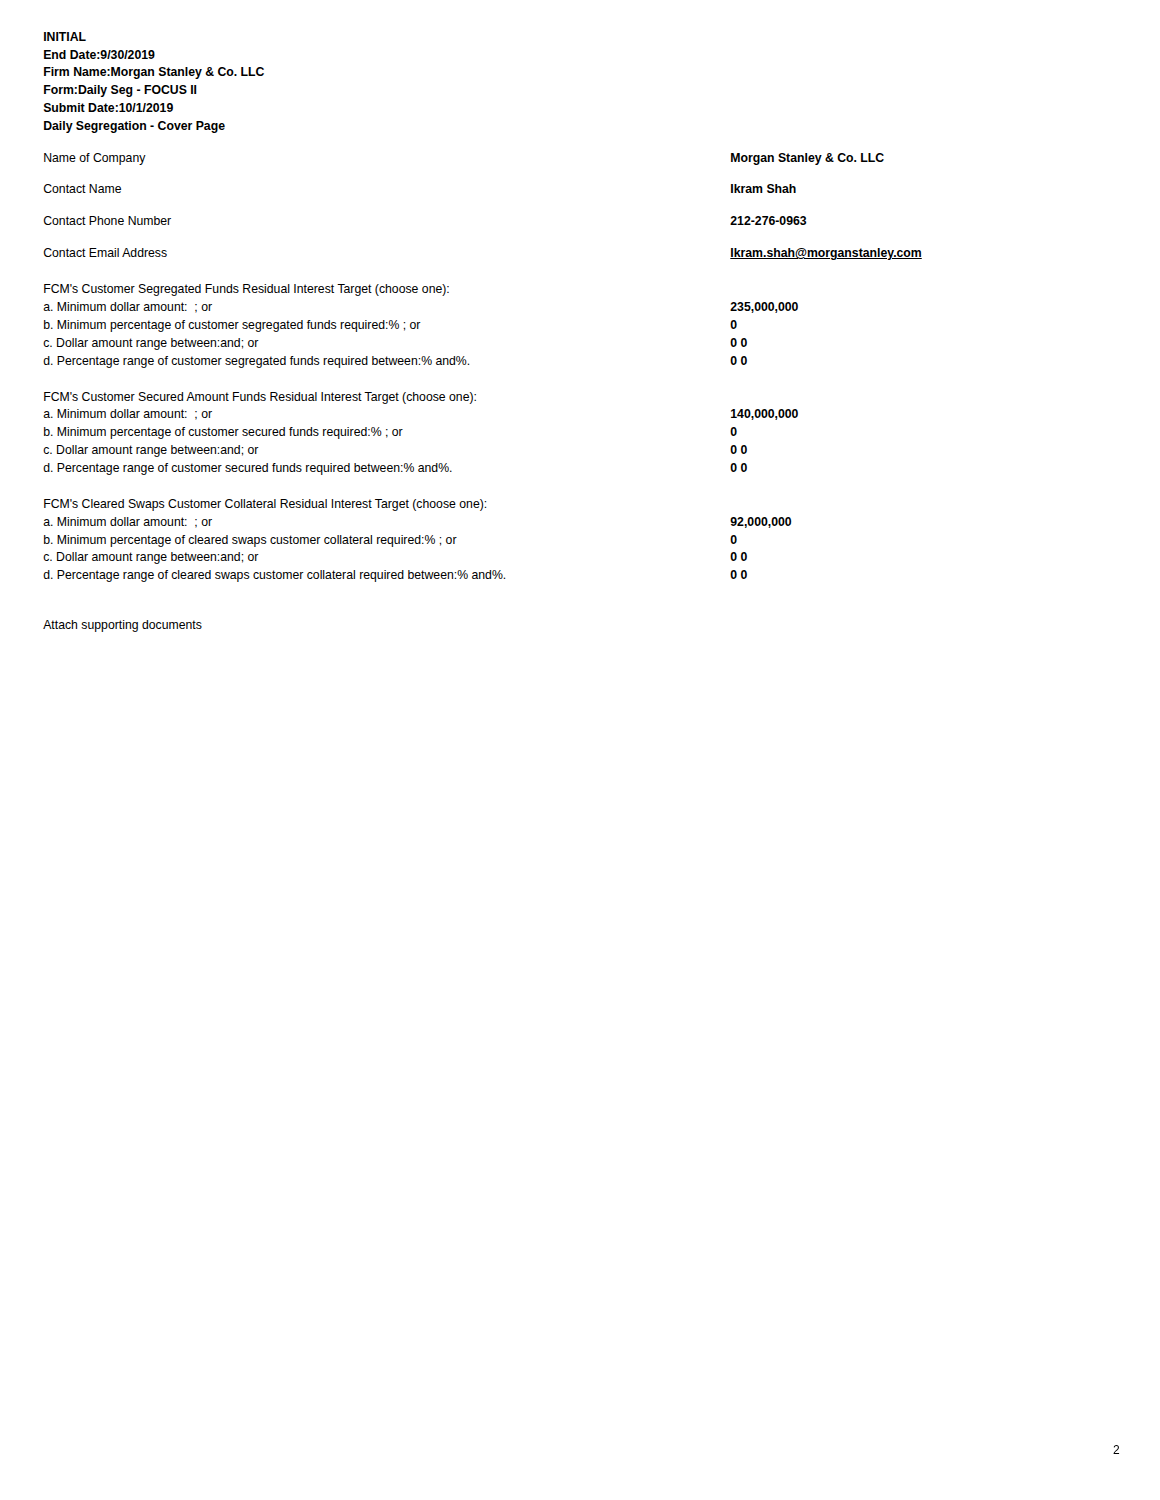INITIAL
End Date:9/30/2019
Firm Name:Morgan Stanley & Co. LLC
Form:Daily Seg - FOCUS II
Submit Date:10/1/2019
Daily Segregation - Cover Page
| Name of Company | Morgan Stanley & Co. LLC |
| Contact Name | Ikram Shah |
| Contact Phone Number | 212-276-0963 |
| Contact Email Address | Ikram.shah@morganstanley.com |
| FCM's Customer Segregated Funds Residual Interest Target (choose one): | |
| a. Minimum dollar amount: ; or | 235,000,000 |
| b. Minimum percentage of customer segregated funds required:% ; or | 0 |
| c. Dollar amount range between:and; or | 0 0 |
| d. Percentage range of customer segregated funds required between:% and%. | 0 0 |
| FCM's Customer Secured Amount Funds Residual Interest Target (choose one): | |
| a. Minimum dollar amount: ; or | 140,000,000 |
| b. Minimum percentage of customer secured funds required:% ; or | 0 |
| c. Dollar amount range between:and; or | 0 0 |
| d. Percentage range of customer secured funds required between:% and%. | 0 0 |
| FCM's Cleared Swaps Customer Collateral Residual Interest Target (choose one): | |
| a. Minimum dollar amount: ; or | 92,000,000 |
| b. Minimum percentage of cleared swaps customer collateral required:% ; or | 0 |
| c. Dollar amount range between:and; or | 0 0 |
| d. Percentage range of cleared swaps customer collateral required between:% and%. | 0 0 |
Attach supporting documents
2